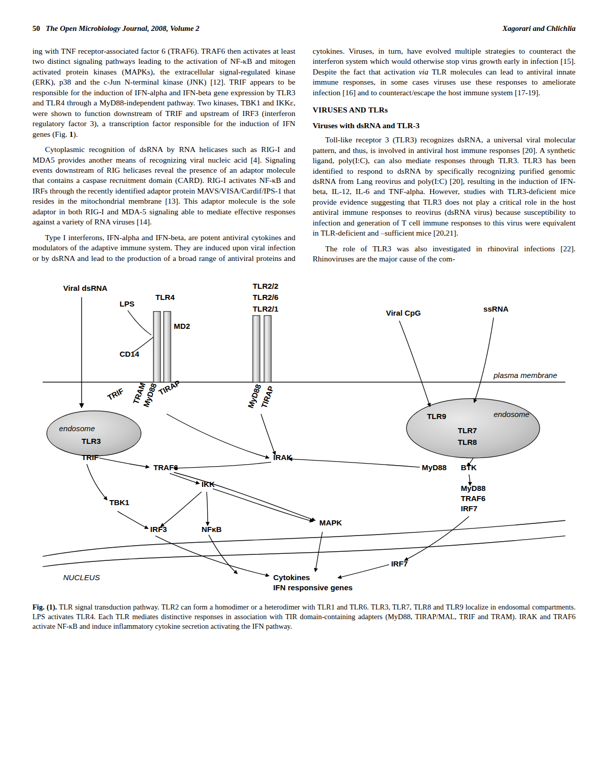50 The Open Microbiology Journal, 2008, Volume 2
Xagorari and Chlichlia
ing with TNF receptor-associated factor 6 (TRAF6). TRAF6 then activates at least two distinct signaling pathways leading to the activation of NF-κB and mitogen activated protein kinases (MAPKs), the extracellular signal-regulated kinase (ERK), p38 and the c-Jun N-terminal kinase (JNK) [12]. TRIF appears to be responsible for the induction of IFN-alpha and IFN-beta gene expression by TLR3 and TLR4 through a MyD88-independent pathway. Two kinases, TBK1 and IKKε, were shown to function downstream of TRIF and upstream of IRF3 (interferon regulatory factor 3), a transcription factor responsible for the induction of IFN genes (Fig. 1).
Cytoplasmic recognition of dsRNA by RNA helicases such as RIG-I and MDA5 provides another means of recognizing viral nucleic acid [4]. Signaling events downstream of RIG helicases reveal the presence of an adaptor molecule that contains a caspase recruitment domain (CARD). RIG-I activates NF-κB and IRFs through the recently identified adaptor protein MAVS/VISA/Cardif/IPS-1 that resides in the mitochondrial membrane [13]. This adaptor molecule is the sole adaptor in both RIG-I and MDA-5 signaling able to mediate effective responses against a variety of RNA viruses [14].
Type I interferons, IFN-alpha and IFN-beta, are potent antiviral cytokines and modulators of the adaptive immune system. They are induced upon viral infection or by dsRNA and lead to the production of a broad range of antiviral proteins and cytokines. Viruses, in turn, have evolved multiple strategies to counteract the interferon system which would otherwise stop virus growth early in infection [15]. Despite the fact that activation via TLR molecules can lead to antiviral innate immune responses, in some cases viruses use these responses to ameliorate infection [16] and to counteract/escape the host immune system [17-19].
VIRUSES AND TLRs
Viruses with dsRNA and TLR-3
Toll-like receptor 3 (TLR3) recognizes dsRNA, a universal viral molecular pattern, and thus, is involved in antiviral host immune responses [20]. A synthetic ligand, poly(I:C), can also mediate responses through TLR3. TLR3 has been identified to respond to dsRNA by specifically recognizing purified genomic dsRNA from Lang reovirus and poly(I:C) [20], resulting in the induction of IFN-beta, IL-12, IL-6 and TNF-alpha. However, studies with TLR3-deficient mice provide evidence suggesting that TLR3 does not play a critical role in the host antiviral immune responses to reovirus (dsRNA virus) because susceptibility to infection and generation of T cell immune responses to this virus were equivalent in TLR-deficient and –sufficient mice [20,21].
The role of TLR3 was also investigated in rhinoviral infections [22]. Rhinoviruses are the major cause of the com-
Viral dsRNA LPS TLR4 TLR2/2 TLR2/6 TLR2/1 Viral CpG ssRNA plasma membrane MD2 CD14 endosome TLR3 TLR9 endosome TLR7 TLR8 TRIF TRAM MyD88 TIRAP MyD88 TIRAP TRIF TRAF6 IRAK MyD88 BTK MyD88 TRAF6 IRF7 IKK TBK1 IRF3 NFκB MAPK NUCLEUS Cytokines IFN responsive genes IRF7
Fig. (1). TLR signal transduction pathway. TLR2 can form a homodimer or a heterodimer with TLR1 and TLR6. TLR3, TLR7, TLR8 and TLR9 localize in endosomal compartments. LPS activates TLR4. Each TLR mediates distinctive responses in association with TIR domain-containing adapters (MyD88, TIRAP/MAL, TRIF and TRAM). IRAK and TRAF6 activate NF-κB and induce inflammatory cytokine secretion activating the IFN pathway.